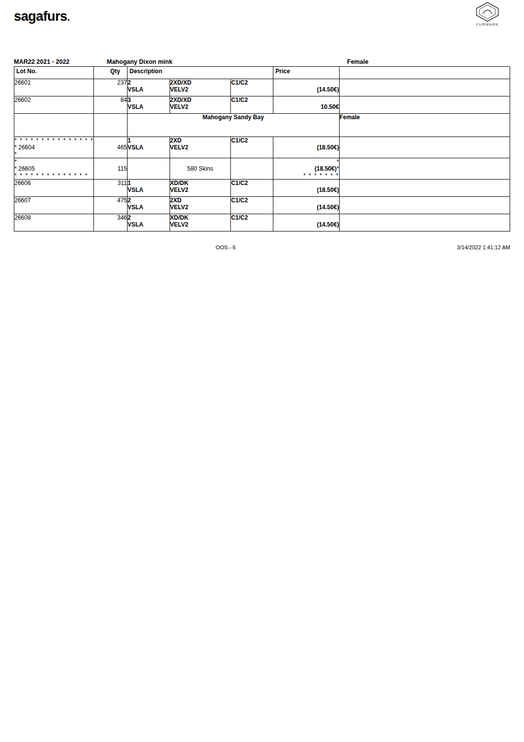sagafurs.
FURMARK
MAR22 2021 - 2022
Mahogany Dixon mink
Female
| Lot No. | Qty | Description | Price | |
| --- | --- | --- | --- | --- |
| 26601 | 237 | 2 VSLA | 2XD/XD VELV2 | C1/C2 | (14.50€) | |
| 26602 | 84 | 3 VSLA | 2XD/XD VELV2 | C1/C2 | 10.50€ | |
| | | Mahogany Sandy Bay | Female |
| * * * * * * * * * * * * * * * * 26604 * | 465 | 1 VSLA | 2XD VELV2 | C1/C2 | (18.50€) | |
| * * 26605 * * * * * * * * * * * * * * | 115 | | 580 Skins | | * (18.50€) * * * * * * * * | |
| 26606 | 311 | 1 VSLA | XD/DK VELV2 | C1/C2 | (18.50€) | |
| 26607 | 475 | 2 VSLA | 2XD VELV2 | C1/C2 | (14.50€) | |
| 26608 | 346 | 2 VSLA | XD/DK VELV2 | C1/C2 | (14.50€) | |
OOS - 6
3/14/2022 1:41:12 AM